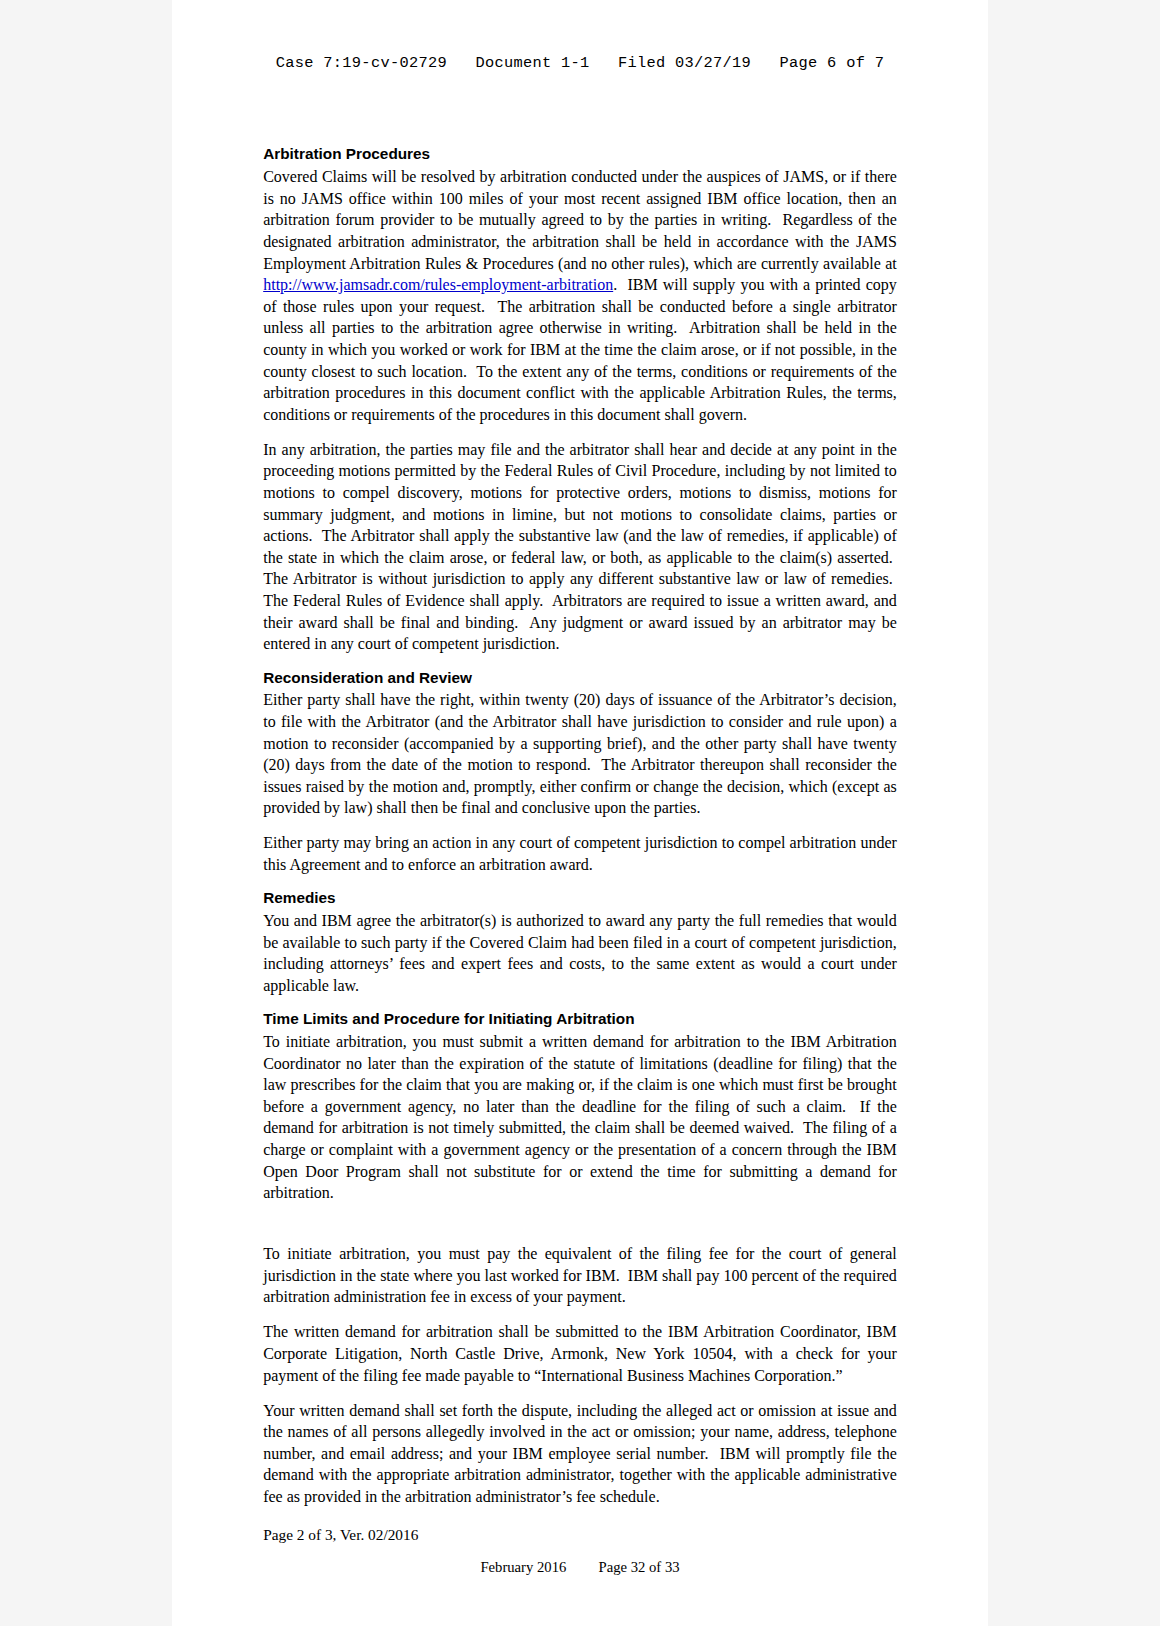Case 7:19-cv-02729 Document 1-1 Filed 03/27/19 Page 6 of 7
Arbitration Procedures
Covered Claims will be resolved by arbitration conducted under the auspices of JAMS, or if there is no JAMS office within 100 miles of your most recent assigned IBM office location, then an arbitration forum provider to be mutually agreed to by the parties in writing. Regardless of the designated arbitration administrator, the arbitration shall be held in accordance with the JAMS Employment Arbitration Rules & Procedures (and no other rules), which are currently available at http://www.jamsadr.com/rules-employment-arbitration. IBM will supply you with a printed copy of those rules upon your request. The arbitration shall be conducted before a single arbitrator unless all parties to the arbitration agree otherwise in writing. Arbitration shall be held in the county in which you worked or work for IBM at the time the claim arose, or if not possible, in the county closest to such location. To the extent any of the terms, conditions or requirements of the arbitration procedures in this document conflict with the applicable Arbitration Rules, the terms, conditions or requirements of the procedures in this document shall govern.
In any arbitration, the parties may file and the arbitrator shall hear and decide at any point in the proceeding motions permitted by the Federal Rules of Civil Procedure, including by not limited to motions to compel discovery, motions for protective orders, motions to dismiss, motions for summary judgment, and motions in limine, but not motions to consolidate claims, parties or actions. The Arbitrator shall apply the substantive law (and the law of remedies, if applicable) of the state in which the claim arose, or federal law, or both, as applicable to the claim(s) asserted. The Arbitrator is without jurisdiction to apply any different substantive law or law of remedies. The Federal Rules of Evidence shall apply. Arbitrators are required to issue a written award, and their award shall be final and binding. Any judgment or award issued by an arbitrator may be entered in any court of competent jurisdiction.
Reconsideration and Review
Either party shall have the right, within twenty (20) days of issuance of the Arbitrator’s decision, to file with the Arbitrator (and the Arbitrator shall have jurisdiction to consider and rule upon) a motion to reconsider (accompanied by a supporting brief), and the other party shall have twenty (20) days from the date of the motion to respond. The Arbitrator thereupon shall reconsider the issues raised by the motion and, promptly, either confirm or change the decision, which (except as provided by law) shall then be final and conclusive upon the parties.
Either party may bring an action in any court of competent jurisdiction to compel arbitration under this Agreement and to enforce an arbitration award.
Remedies
You and IBM agree the arbitrator(s) is authorized to award any party the full remedies that would be available to such party if the Covered Claim had been filed in a court of competent jurisdiction, including attorneys’ fees and expert fees and costs, to the same extent as would a court under applicable law.
Time Limits and Procedure for Initiating Arbitration
To initiate arbitration, you must submit a written demand for arbitration to the IBM Arbitration Coordinator no later than the expiration of the statute of limitations (deadline for filing) that the law prescribes for the claim that you are making or, if the claim is one which must first be brought before a government agency, no later than the deadline for the filing of such a claim. If the demand for arbitration is not timely submitted, the claim shall be deemed waived. The filing of a charge or complaint with a government agency or the presentation of a concern through the IBM Open Door Program shall not substitute for or extend the time for submitting a demand for arbitration.
To initiate arbitration, you must pay the equivalent of the filing fee for the court of general jurisdiction in the state where you last worked for IBM. IBM shall pay 100 percent of the required arbitration administration fee in excess of your payment.
The written demand for arbitration shall be submitted to the IBM Arbitration Coordinator, IBM Corporate Litigation, North Castle Drive, Armonk, New York 10504, with a check for your payment of the filing fee made payable to “International Business Machines Corporation.”
Your written demand shall set forth the dispute, including the alleged act or omission at issue and the names of all persons allegedly involved in the act or omission; your name, address, telephone number, and email address; and your IBM employee serial number. IBM will promptly file the demand with the appropriate arbitration administrator, together with the applicable administrative fee as provided in the arbitration administrator’s fee schedule.
Page 2 of 3, Ver. 02/2016
February 2016 Page 32 of 33